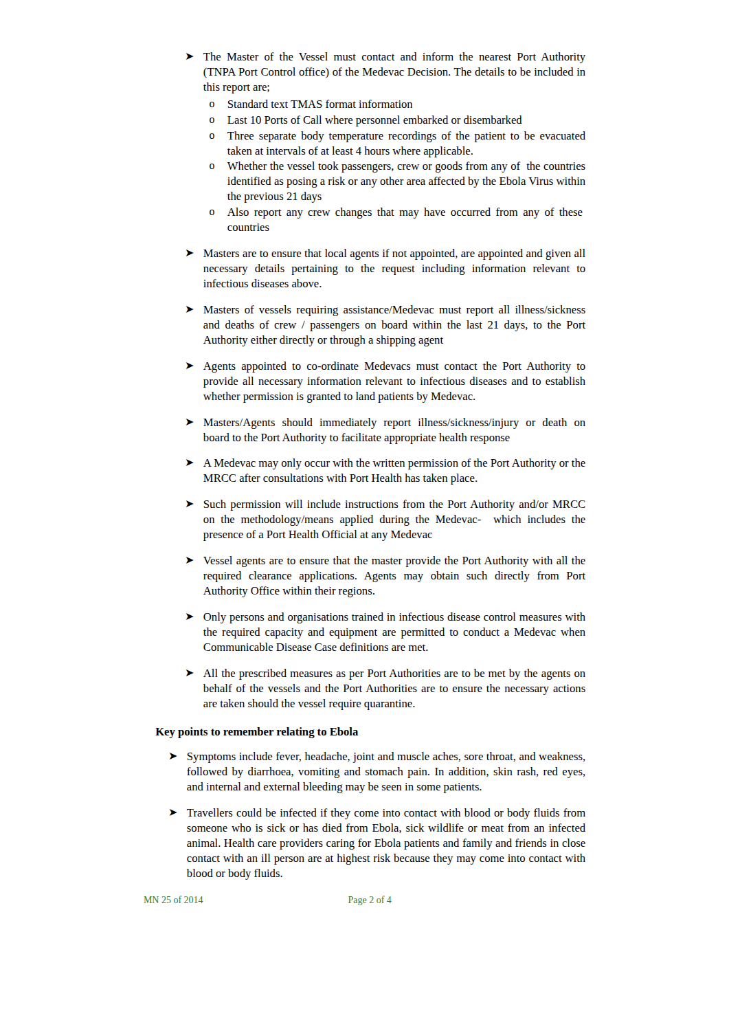The Master of the Vessel must contact and inform the nearest Port Authority (TNPA Port Control office) of the Medevac Decision. The details to be included in this report are;
Standard text TMAS format information
Last 10 Ports of Call where personnel embarked or disembarked
Three separate body temperature recordings of the patient to be evacuated taken at intervals of at least 4 hours where applicable.
Whether the vessel took passengers, crew or goods from any of the countries identified as posing a risk or any other area affected by the Ebola Virus within the previous 21 days
Also report any crew changes that may have occurred from any of these countries
Masters are to ensure that local agents if not appointed, are appointed and given all necessary details pertaining to the request including information relevant to infectious diseases above.
Masters of vessels requiring assistance/Medevac must report all illness/sickness and deaths of crew / passengers on board within the last 21 days, to the Port Authority either directly or through a shipping agent
Agents appointed to co-ordinate Medevacs must contact the Port Authority to provide all necessary information relevant to infectious diseases and to establish whether permission is granted to land patients by Medevac.
Masters/Agents should immediately report illness/sickness/injury or death on board to the Port Authority to facilitate appropriate health response
A Medevac may only occur with the written permission of the Port Authority or the MRCC after consultations with Port Health has taken place.
Such permission will include instructions from the Port Authority and/or MRCC on the methodology/means applied during the Medevac- which includes the presence of a Port Health Official at any Medevac
Vessel agents are to ensure that the master provide the Port Authority with all the required clearance applications. Agents may obtain such directly from Port Authority Office within their regions.
Only persons and organisations trained in infectious disease control measures with the required capacity and equipment are permitted to conduct a Medevac when Communicable Disease Case definitions are met.
All the prescribed measures as per Port Authorities are to be met by the agents on behalf of the vessels and the Port Authorities are to ensure the necessary actions are taken should the vessel require quarantine.
Key points to remember relating to Ebola
Symptoms include fever, headache, joint and muscle aches, sore throat, and weakness, followed by diarrhoea, vomiting and stomach pain. In addition, skin rash, red eyes, and internal and external bleeding may be seen in some patients.
Travellers could be infected if they come into contact with blood or body fluids from someone who is sick or has died from Ebola, sick wildlife or meat from an infected animal. Health care providers caring for Ebola patients and family and friends in close contact with an ill person are at highest risk because they may come into contact with blood or body fluids.
MN 25 of 2014
Page 2 of 4